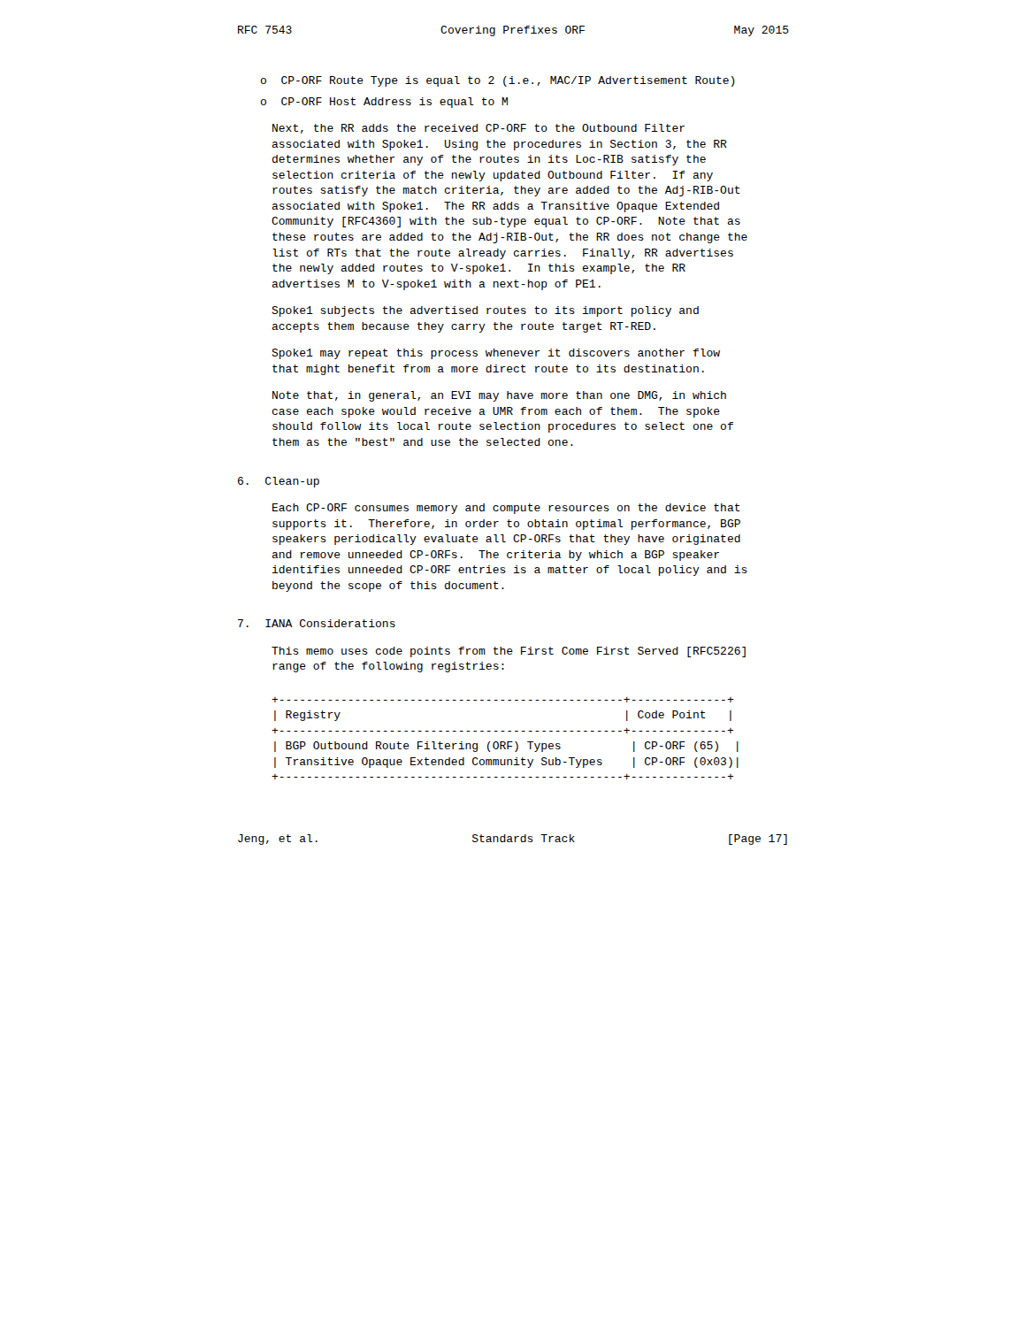RFC 7543 Covering Prefixes ORF May 2015
CP-ORF Route Type is equal to 2 (i.e., MAC/IP Advertisement Route)
CP-ORF Host Address is equal to M
Next, the RR adds the received CP-ORF to the Outbound Filter associated with Spoke1. Using the procedures in Section 3, the RR determines whether any of the routes in its Loc-RIB satisfy the selection criteria of the newly updated Outbound Filter. If any routes satisfy the match criteria, they are added to the Adj-RIB-Out associated with Spoke1. The RR adds a Transitive Opaque Extended Community [RFC4360] with the sub-type equal to CP-ORF. Note that as these routes are added to the Adj-RIB-Out, the RR does not change the list of RTs that the route already carries. Finally, RR advertises the newly added routes to V-spoke1. In this example, the RR advertises M to V-spoke1 with a next-hop of PE1.
Spoke1 subjects the advertised routes to its import policy and accepts them because they carry the route target RT-RED.
Spoke1 may repeat this process whenever it discovers another flow that might benefit from a more direct route to its destination.
Note that, in general, an EVI may have more than one DMG, in which case each spoke would receive a UMR from each of them. The spoke should follow its local route selection procedures to select one of them as the "best" and use the selected one.
6. Clean-up
Each CP-ORF consumes memory and compute resources on the device that supports it. Therefore, in order to obtain optimal performance, BGP speakers periodically evaluate all CP-ORFs that they have originated and remove unneeded CP-ORFs. The criteria by which a BGP speaker identifies unneeded CP-ORF entries is a matter of local policy and is beyond the scope of this document.
7. IANA Considerations
This memo uses code points from the First Come First Served [RFC5226] range of the following registries:
+--------------------------------------------------+--------------+
| Registry                                         | Code Point   |
+--------------------------------------------------+--------------+
| BGP Outbound Route Filtering (ORF) Types          | CP-ORF (65)  |
| Transitive Opaque Extended Community Sub-Types    | CP-ORF (0x03)|
+--------------------------------------------------+--------------+
Jeng, et al. Standards Track [Page 17]